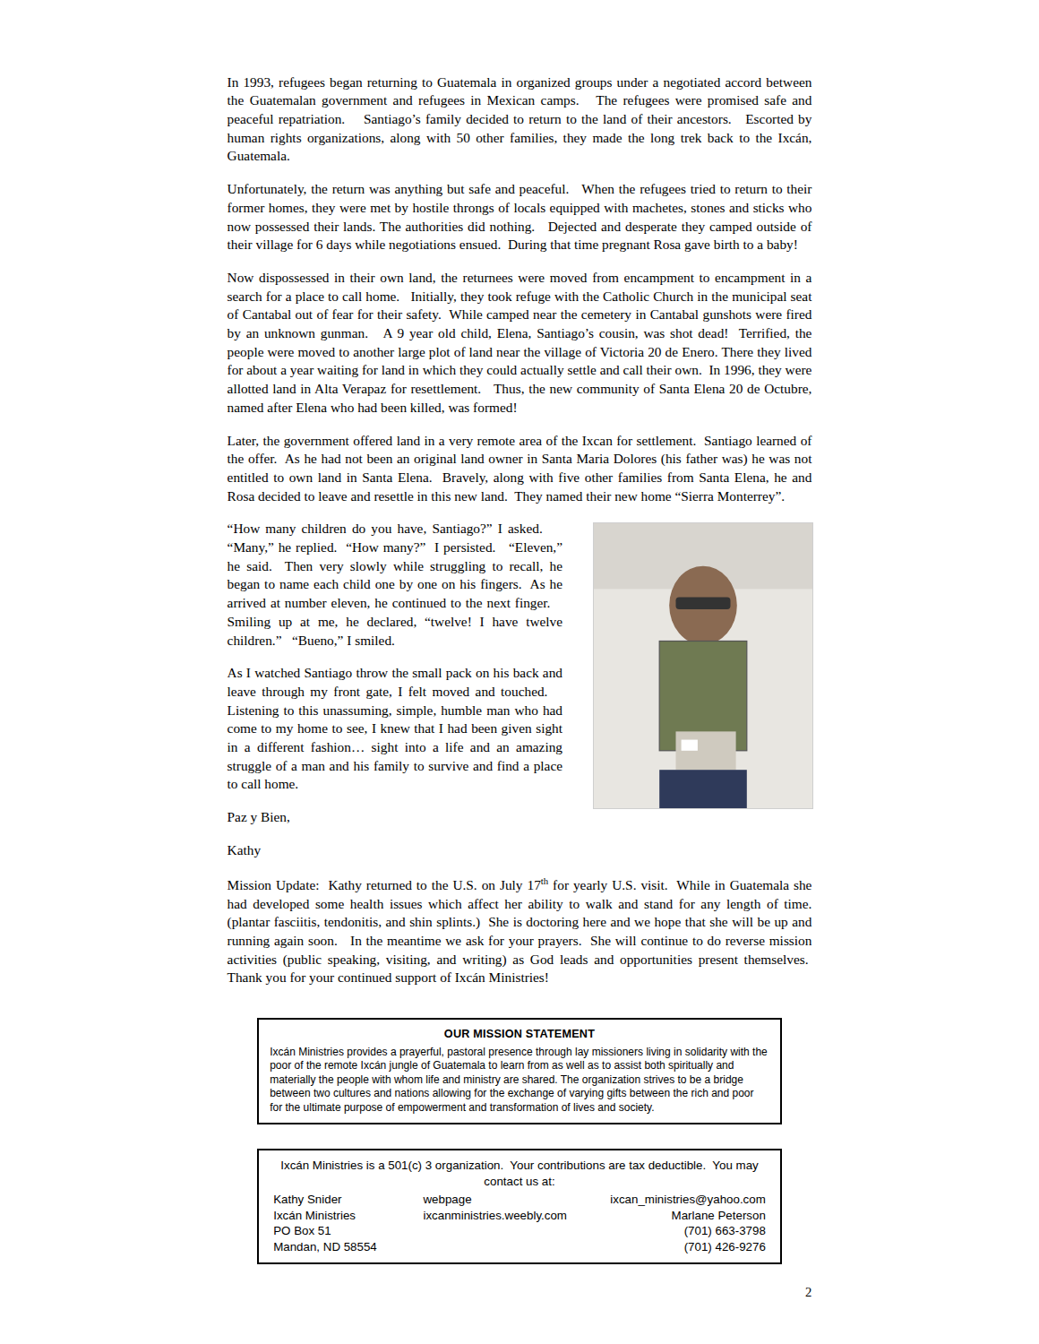In 1993, refugees began returning to Guatemala in organized groups under a negotiated accord between the Guatemalan government and refugees in Mexican camps. The refugees were promised safe and peaceful repatriation. Santiago’s family decided to return to the land of their ancestors. Escorted by human rights organizations, along with 50 other families, they made the long trek back to the Ixcán, Guatemala.
Unfortunately, the return was anything but safe and peaceful. When the refugees tried to return to their former homes, they were met by hostile throngs of locals equipped with machetes, stones and sticks who now possessed their lands. The authorities did nothing. Dejected and desperate they camped outside of their village for 6 days while negotiations ensued. During that time pregnant Rosa gave birth to a baby!
Now dispossessed in their own land, the returnees were moved from encampment to encampment in a search for a place to call home. Initially, they took refuge with the Catholic Church in the municipal seat of Cantabal out of fear for their safety. While camped near the cemetery in Cantabal gunshots were fired by an unknown gunman. A 9 year old child, Elena, Santiago’s cousin, was shot dead! Terrified, the people were moved to another large plot of land near the village of Victoria 20 de Enero. There they lived for about a year waiting for land in which they could actually settle and call their own. In 1996, they were allotted land in Alta Verapaz for resettlement. Thus, the new community of Santa Elena 20 de Octubre, named after Elena who had been killed, was formed!
Later, the government offered land in a very remote area of the Ixcan for settlement. Santiago learned of the offer. As he had not been an original land owner in Santa Maria Dolores (his father was) he was not entitled to own land in Santa Elena. Bravely, along with five other families from Santa Elena, he and Rosa decided to leave and resettle in this new land. They named their new home “Sierra Monterrey”.
“How many children do you have, Santiago?” I asked. “Many,” he replied. “How many?” I persisted. “Eleven,” he said. Then very slowly while struggling to recall, he began to name each child one by one on his fingers. As he arrived at number eleven, he continued to the next finger. Smiling up at me, he declared, “twelve! I have twelve children.” “Bueno,” I smiled.
As I watched Santiago throw the small pack on his back and leave through my front gate, I felt moved and touched. Listening to this unassuming, simple, humble man who had come to my home to see, I knew that I had been given sight in a different fashion… sight into a life and an amazing struggle of a man and his family to survive and find a place to call home.
Paz y Bien,
Kathy
Mission Update: Kathy returned to the U.S. on July 17th for yearly U.S. visit. While in Guatemala she had developed some health issues which affect her ability to walk and stand for any length of time. (plantar fasciitis, tendonitis, and shin splints.) She is doctoring here and we hope that she will be up and running again soon. In the meantime we ask for your prayers. She will continue to do reverse mission activities (public speaking, visiting, and writing) as God leads and opportunities present themselves. Thank you for your continued support of Ixcán Ministries!
OUR MISSION STATEMENT
Ixcán Ministries provides a prayerful, pastoral presence through lay missioners living in solidarity with the poor of the remote Ixcán jungle of Guatemala to learn from as well as to assist both spiritually and materially the people with whom life and ministry are shared. The organization strives to be a bridge between two cultures and nations allowing for the exchange of varying gifts between the rich and poor for the ultimate purpose of empowerment and transformation of lives and society.
Ixcán Ministries is a 501(c) 3 organization. Your contributions are tax deductible. You may contact us at:
| Kathy Snider | webpage | ixcan_ministries@yahoo.com |
| Ixcán Ministries | ixcanministries.weebly.com | Marlane Peterson |
| PO Box 51 | | (701) 663-3798 |
| Mandan, ND 58554 | | (701) 426-9276 |
2